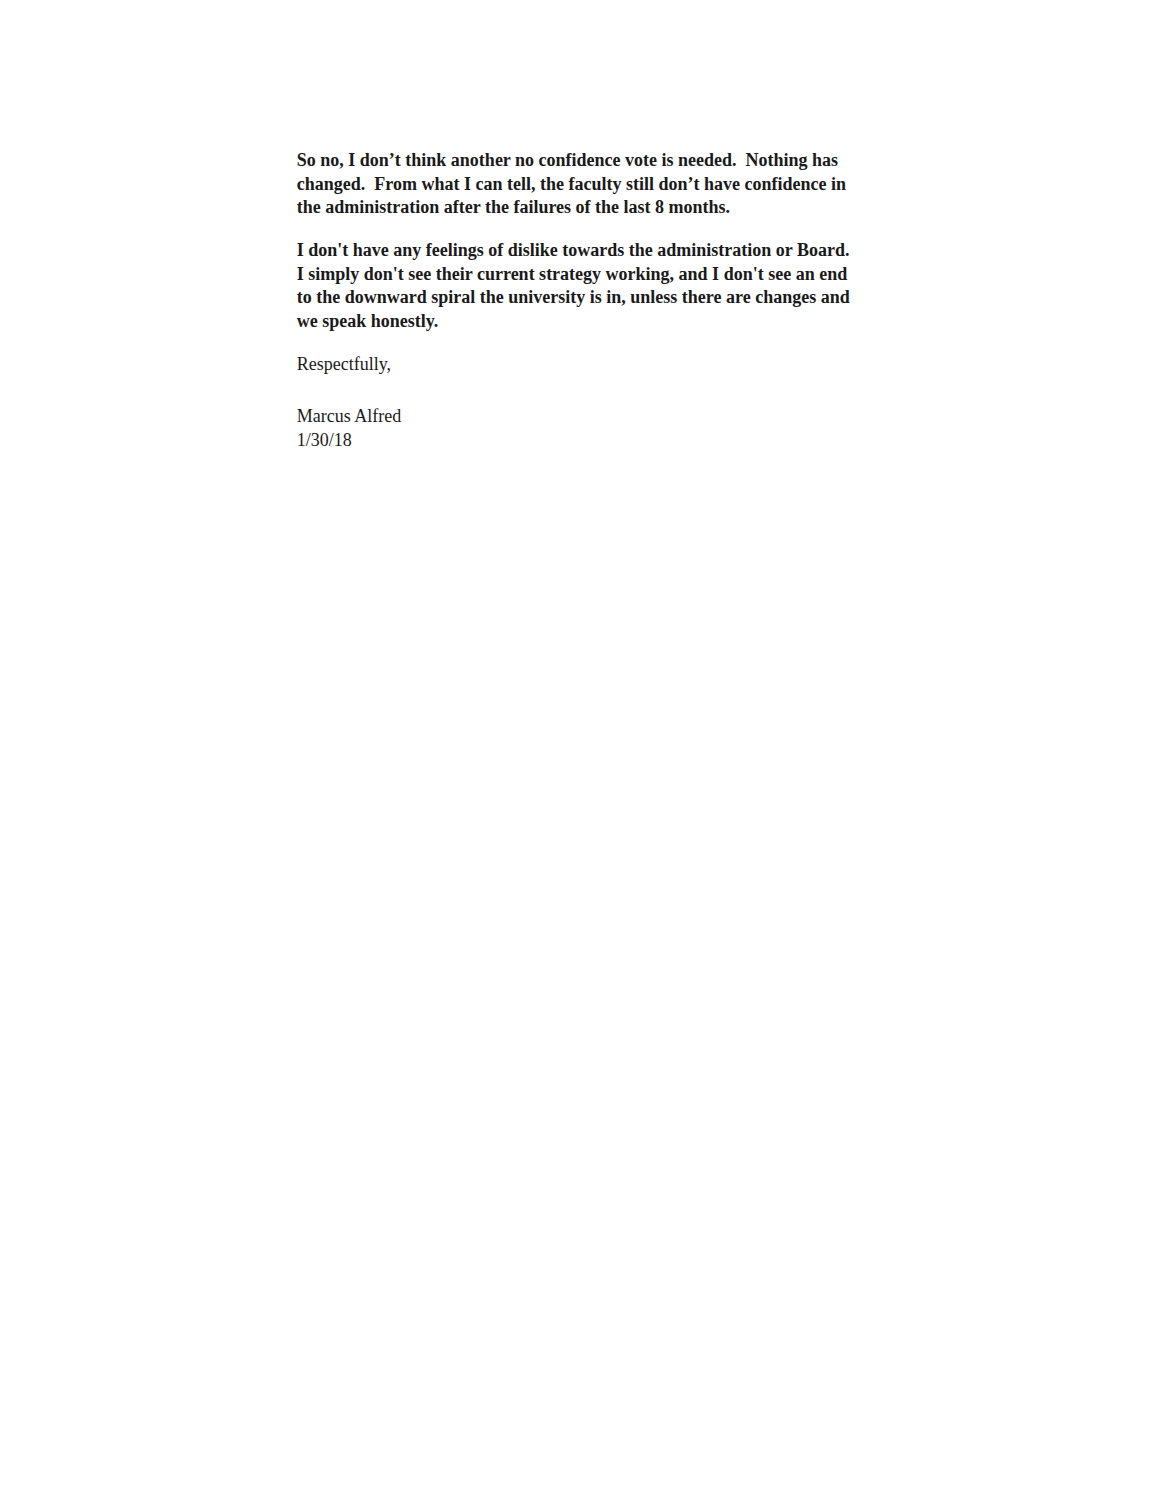So no, I don’t think another no confidence vote is needed. Nothing has changed. From what I can tell, the faculty still don’t have confidence in the administration after the failures of the last 8 months.
I don't have any feelings of dislike towards the administration or Board. I simply don't see their current strategy working, and I don't see an end to the downward spiral the university is in, unless there are changes and we speak honestly.
Respectfully,
Marcus Alfred 1/30/18